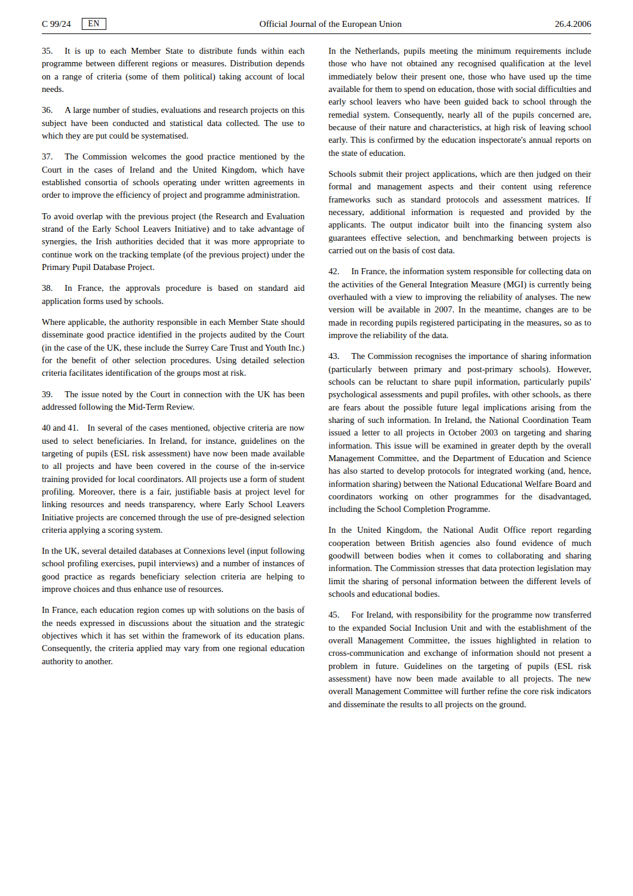C 99/24 EN Official Journal of the European Union 26.4.2006
35. It is up to each Member State to distribute funds within each programme between different regions or measures. Distribution depends on a range of criteria (some of them political) taking account of local needs.
36. A large number of studies, evaluations and research projects on this subject have been conducted and statistical data collected. The use to which they are put could be systematised.
37. The Commission welcomes the good practice mentioned by the Court in the cases of Ireland and the United Kingdom, which have established consortia of schools operating under written agreements in order to improve the efficiency of project and programme administration.
To avoid overlap with the previous project (the Research and Evaluation strand of the Early School Leavers Initiative) and to take advantage of synergies, the Irish authorities decided that it was more appropriate to continue work on the tracking template (of the previous project) under the Primary Pupil Database Project.
38. In France, the approvals procedure is based on standard aid application forms used by schools.
Where applicable, the authority responsible in each Member State should disseminate good practice identified in the projects audited by the Court (in the case of the UK, these include the Surrey Care Trust and Youth Inc.) for the benefit of other selection procedures. Using detailed selection criteria facilitates identification of the groups most at risk.
39. The issue noted by the Court in connection with the UK has been addressed following the Mid-Term Review.
40 and 41. In several of the cases mentioned, objective criteria are now used to select beneficiaries. In Ireland, for instance, guidelines on the targeting of pupils (ESL risk assessment) have now been made available to all projects and have been covered in the course of the in-service training provided for local coordinators. All projects use a form of student profiling. Moreover, there is a fair, justifiable basis at project level for linking resources and needs transparency, where Early School Leavers Initiative projects are concerned through the use of pre-designed selection criteria applying a scoring system.
In the UK, several detailed databases at Connexions level (input following school profiling exercises, pupil interviews) and a number of instances of good practice as regards beneficiary selection criteria are helping to improve choices and thus enhance use of resources.
In France, each education region comes up with solutions on the basis of the needs expressed in discussions about the situation and the strategic objectives which it has set within the framework of its education plans. Consequently, the criteria applied may vary from one regional education authority to another.
In the Netherlands, pupils meeting the minimum requirements include those who have not obtained any recognised qualification at the level immediately below their present one, those who have used up the time available for them to spend on education, those with social difficulties and early school leavers who have been guided back to school through the remedial system. Consequently, nearly all of the pupils concerned are, because of their nature and characteristics, at high risk of leaving school early. This is confirmed by the education inspectorate's annual reports on the state of education.
Schools submit their project applications, which are then judged on their formal and management aspects and their content using reference frameworks such as standard protocols and assessment matrices. If necessary, additional information is requested and provided by the applicants. The output indicator built into the financing system also guarantees effective selection, and benchmarking between projects is carried out on the basis of cost data.
42. In France, the information system responsible for collecting data on the activities of the General Integration Measure (MGI) is currently being overhauled with a view to improving the reliability of analyses. The new version will be available in 2007. In the meantime, changes are to be made in recording pupils registered participating in the measures, so as to improve the reliability of the data.
43. The Commission recognises the importance of sharing information (particularly between primary and post-primary schools). However, schools can be reluctant to share pupil information, particularly pupils' psychological assessments and pupil profiles, with other schools, as there are fears about the possible future legal implications arising from the sharing of such information. In Ireland, the National Coordination Team issued a letter to all projects in October 2003 on targeting and sharing information. This issue will be examined in greater depth by the overall Management Committee, and the Department of Education and Science has also started to develop protocols for integrated working (and, hence, information sharing) between the National Educational Welfare Board and coordinators working on other programmes for the disadvantaged, including the School Completion Programme.
In the United Kingdom, the National Audit Office report regarding cooperation between British agencies also found evidence of much goodwill between bodies when it comes to collaborating and sharing information. The Commission stresses that data protection legislation may limit the sharing of personal information between the different levels of schools and educational bodies.
45. For Ireland, with responsibility for the programme now transferred to the expanded Social Inclusion Unit and with the establishment of the overall Management Committee, the issues highlighted in relation to cross-communication and exchange of information should not present a problem in future. Guidelines on the targeting of pupils (ESL risk assessment) have now been made available to all projects. The new overall Management Committee will further refine the core risk indicators and disseminate the results to all projects on the ground.